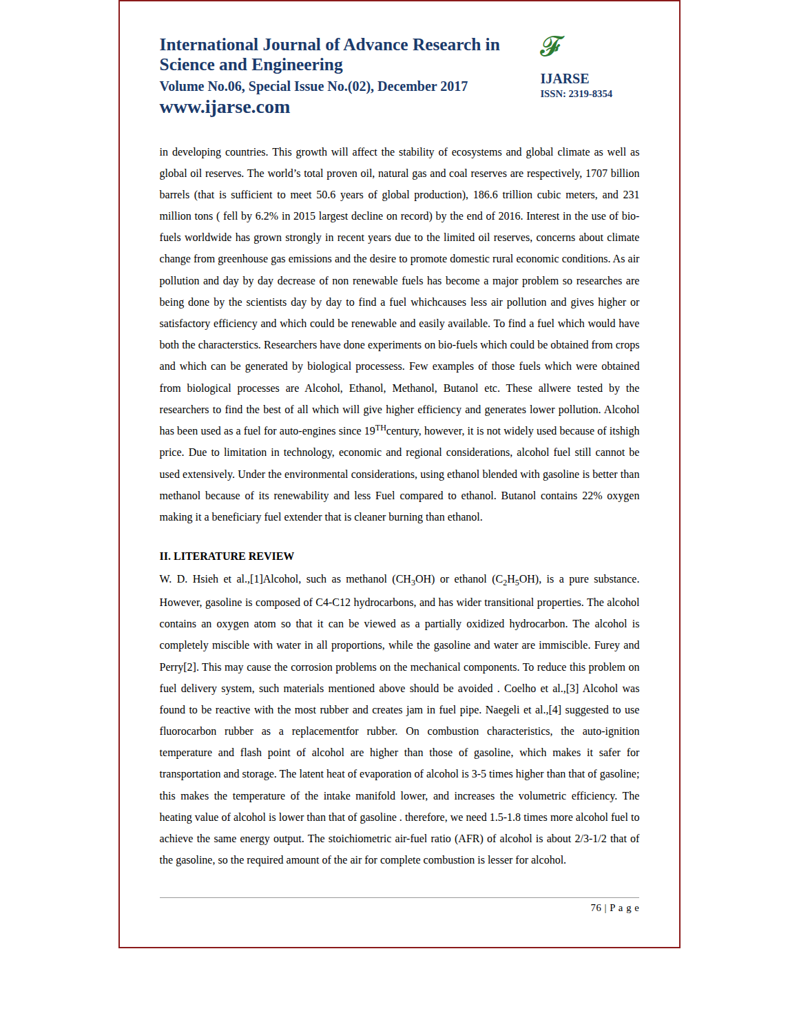International Journal of Advance Research in Science and Engineering
Volume No.06, Special Issue No.(02), December 2017
www.ijarse.com
𝓕
IJARSE
ISSN: 2319-8354
in developing countries. This growth will affect the stability of ecosystems and global climate as well as global oil reserves. The world’s total proven oil, natural gas and coal reserves are respectively, 1707 billion barrels (that is sufficient to meet 50.6 years of global production), 186.6 trillion cubic meters, and 231 million tons ( fell by 6.2% in 2015 largest decline on record) by the end of 2016. Interest in the use of bio-fuels worldwide has grown strongly in recent years due to the limited oil reserves, concerns about climate change from greenhouse gas emissions and the desire to promote domestic rural economic conditions. As air pollution and day by day decrease of non renewable fuels has become a major problem so researches are being done by the scientists day by day to find a fuel whichcauses less air pollution and gives higher or satisfactory efficiency and which could be renewable and easily available. To find a fuel which would have both the characterstics. Researchers have done experiments on bio-fuels which could be obtained from crops and which can be generated by biological processess. Few examples of those fuels which were obtained from biological processes are Alcohol, Ethanol, Methanol, Butanol etc. These allwere tested by the researchers to find the best of all which will give higher efficiency and generates lower pollution. Alcohol has been used as a fuel for auto-engines since 19THcentury, however, it is not widely used because of itshigh price. Due to limitation in technology, economic and regional considerations, alcohol fuel still cannot be used extensively. Under the environmental considerations, using ethanol blended with gasoline is better than methanol because of its renewability and less Fuel compared to ethanol. Butanol contains 22% oxygen making it a beneficiary fuel extender that is cleaner burning than ethanol.
II. LITERATURE REVIEW
W. D. Hsieh et al.,[1]Alcohol, such as methanol (CH3OH) or ethanol (C2H5OH), is a pure substance. However, gasoline is composed of C4-C12 hydrocarbons, and has wider transitional properties. The alcohol contains an oxygen atom so that it can be viewed as a partially oxidized hydrocarbon. The alcohol is completely miscible with water in all proportions, while the gasoline and water are immiscible. Furey and Perry[2]. This may cause the corrosion problems on the mechanical components. To reduce this problem on fuel delivery system, such materials mentioned above should be avoided . Coelho et al.,[3] Alcohol was found to be reactive with the most rubber and creates jam in fuel pipe. Naegeli et al.,[4] suggested to use fluorocarbon rubber as a replacementfor rubber. On combustion characteristics, the auto-ignition temperature and flash point of alcohol are higher than those of gasoline, which makes it safer for transportation and storage. The latent heat of evaporation of alcohol is 3-5 times higher than that of gasoline; this makes the temperature of the intake manifold lower, and increases the volumetric efficiency. The heating value of alcohol is lower than that of gasoline . therefore, we need 1.5-1.8 times more alcohol fuel to achieve the same energy output. The stoichiometric air-fuel ratio (AFR) of alcohol is about 2/3-1/2 that of the gasoline, so the required amount of the air for complete combustion is lesser for alcohol.
76 | P a g e